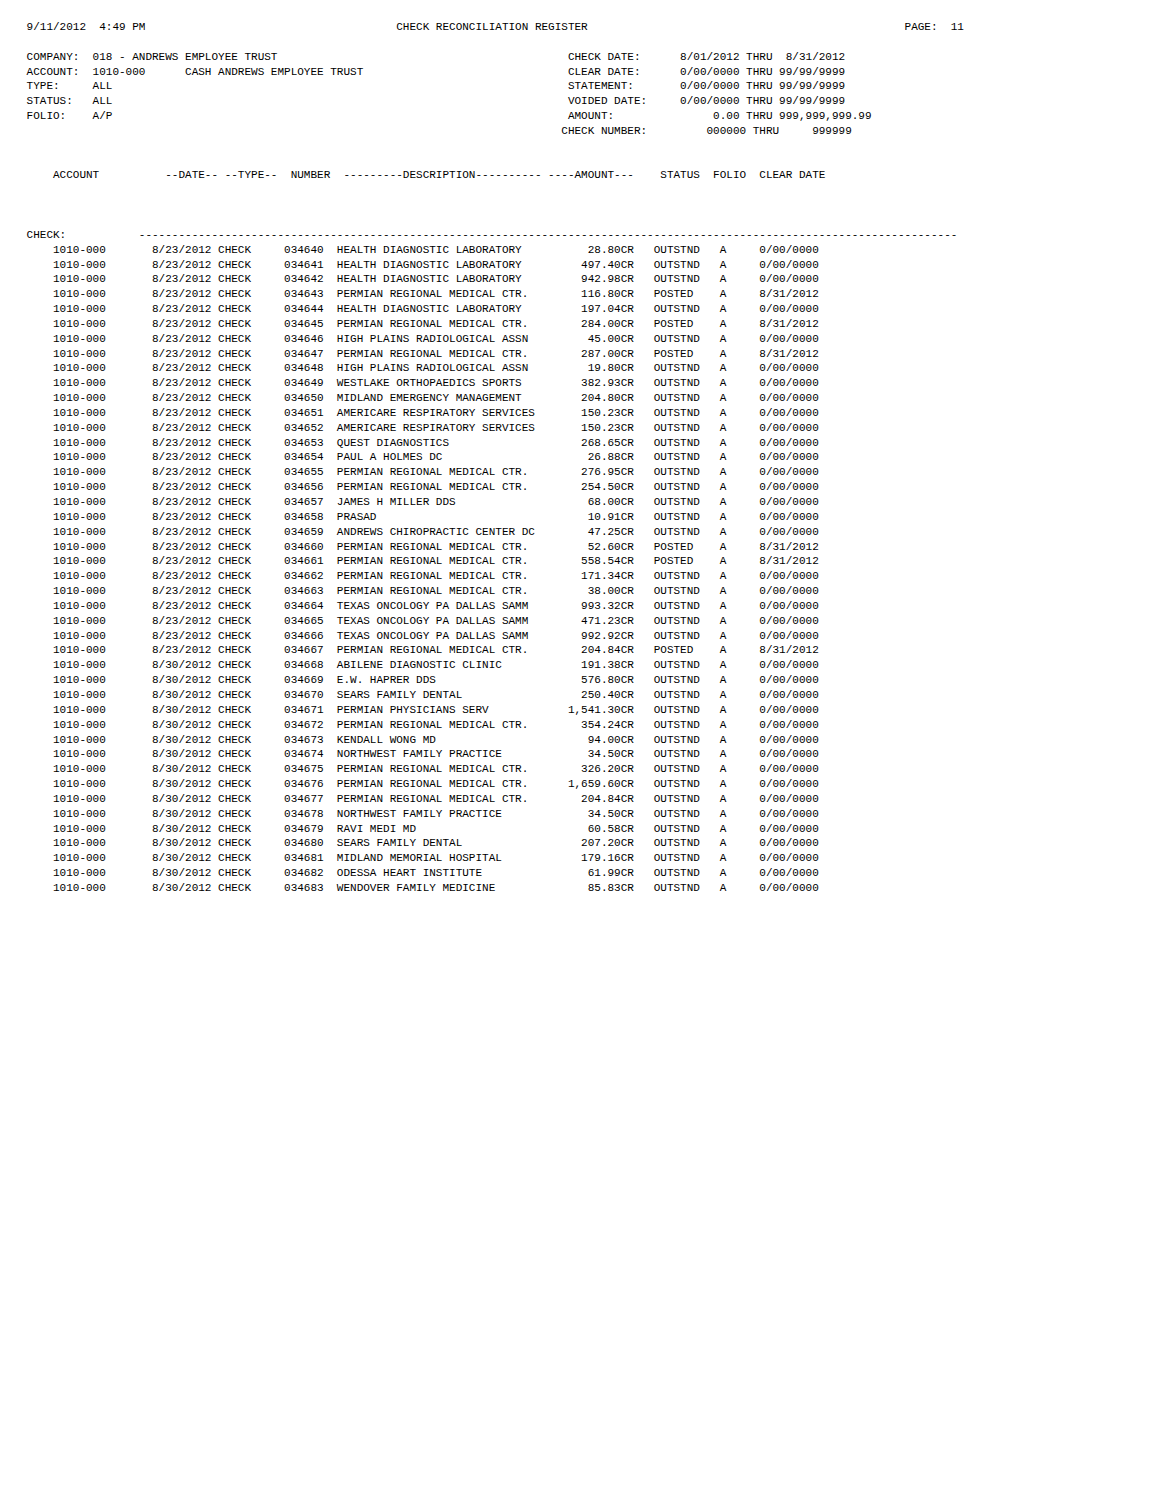9/11/2012  4:49 PM                                      CHECK RECONCILIATION REGISTER                                                PAGE:  11

 COMPANY:  018 - ANDREWS EMPLOYEE TRUST                                            CHECK DATE:      8/01/2012 THRU  8/31/2012
 ACCOUNT:  1010-000      CASH ANDREWS EMPLOYEE TRUST                               CLEAR DATE:      0/00/0000 THRU 99/99/9999
 TYPE:     ALL                                                                     STATEMENT:       0/00/0000 THRU 99/99/9999
 STATUS:   ALL                                                                     VOIDED DATE:     0/00/0000 THRU 99/99/9999
 FOLIO:    A/P                                                                     AMOUNT:               0.00 THRU 999,999,999.99
                                                                                  CHECK NUMBER:         000000 THRU     999999


     ACCOUNT          --DATE-- --TYPE--  NUMBER  ---------DESCRIPTION---------- ----AMOUNT---    STATUS  FOLIO  CLEAR DATE



 CHECK:           ----------------------------------------------------------------------------------------------------------------------------
     1010-000       8/23/2012 CHECK     034640  HEALTH DIAGNOSTIC LABORATORY          28.80CR   OUTSTND   A     0/00/0000
     1010-000       8/23/2012 CHECK     034641  HEALTH DIAGNOSTIC LABORATORY         497.40CR   OUTSTND   A     0/00/0000
     1010-000       8/23/2012 CHECK     034642  HEALTH DIAGNOSTIC LABORATORY         942.98CR   OUTSTND   A     0/00/0000
     1010-000       8/23/2012 CHECK     034643  PERMIAN REGIONAL MEDICAL CTR.        116.80CR   POSTED    A     8/31/2012
     1010-000       8/23/2012 CHECK     034644  HEALTH DIAGNOSTIC LABORATORY         197.04CR   OUTSTND   A     0/00/0000
     1010-000       8/23/2012 CHECK     034645  PERMIAN REGIONAL MEDICAL CTR.        284.00CR   POSTED    A     8/31/2012
     1010-000       8/23/2012 CHECK     034646  HIGH PLAINS RADIOLOGICAL ASSN         45.00CR   OUTSTND   A     0/00/0000
     1010-000       8/23/2012 CHECK     034647  PERMIAN REGIONAL MEDICAL CTR.        287.00CR   POSTED    A     8/31/2012
     1010-000       8/23/2012 CHECK     034648  HIGH PLAINS RADIOLOGICAL ASSN         19.80CR   OUTSTND   A     0/00/0000
     1010-000       8/23/2012 CHECK     034649  WESTLAKE ORTHOPAEDICS SPORTS         382.93CR   OUTSTND   A     0/00/0000
     1010-000       8/23/2012 CHECK     034650  MIDLAND EMERGENCY MANAGEMENT         204.80CR   OUTSTND   A     0/00/0000
     1010-000       8/23/2012 CHECK     034651  AMERICARE RESPIRATORY SERVICES       150.23CR   OUTSTND   A     0/00/0000
     1010-000       8/23/2012 CHECK     034652  AMERICARE RESPIRATORY SERVICES       150.23CR   OUTSTND   A     0/00/0000
     1010-000       8/23/2012 CHECK     034653  QUEST DIAGNOSTICS                    268.65CR   OUTSTND   A     0/00/0000
     1010-000       8/23/2012 CHECK     034654  PAUL A HOLMES DC                      26.88CR   OUTSTND   A     0/00/0000
     1010-000       8/23/2012 CHECK     034655  PERMIAN REGIONAL MEDICAL CTR.        276.95CR   OUTSTND   A     0/00/0000
     1010-000       8/23/2012 CHECK     034656  PERMIAN REGIONAL MEDICAL CTR.        254.50CR   OUTSTND   A     0/00/0000
     1010-000       8/23/2012 CHECK     034657  JAMES H MILLER DDS                    68.00CR   OUTSTND   A     0/00/0000
     1010-000       8/23/2012 CHECK     034658  PRASAD                                10.91CR   OUTSTND   A     0/00/0000
     1010-000       8/23/2012 CHECK     034659  ANDREWS CHIROPRACTIC CENTER DC        47.25CR   OUTSTND   A     0/00/0000
     1010-000       8/23/2012 CHECK     034660  PERMIAN REGIONAL MEDICAL CTR.         52.60CR   POSTED    A     8/31/2012
     1010-000       8/23/2012 CHECK     034661  PERMIAN REGIONAL MEDICAL CTR.        558.54CR   POSTED    A     8/31/2012
     1010-000       8/23/2012 CHECK     034662  PERMIAN REGIONAL MEDICAL CTR.        171.34CR   OUTSTND   A     0/00/0000
     1010-000       8/23/2012 CHECK     034663  PERMIAN REGIONAL MEDICAL CTR.         38.00CR   OUTSTND   A     0/00/0000
     1010-000       8/23/2012 CHECK     034664  TEXAS ONCOLOGY PA DALLAS SAMM        993.32CR   OUTSTND   A     0/00/0000
     1010-000       8/23/2012 CHECK     034665  TEXAS ONCOLOGY PA DALLAS SAMM        471.23CR   OUTSTND   A     0/00/0000
     1010-000       8/23/2012 CHECK     034666  TEXAS ONCOLOGY PA DALLAS SAMM        992.92CR   OUTSTND   A     0/00/0000
     1010-000       8/23/2012 CHECK     034667  PERMIAN REGIONAL MEDICAL CTR.        204.84CR   POSTED    A     8/31/2012
     1010-000       8/30/2012 CHECK     034668  ABILENE DIAGNOSTIC CLINIC            191.38CR   OUTSTND   A     0/00/0000
     1010-000       8/30/2012 CHECK     034669  E.W. HAPRER DDS                      576.80CR   OUTSTND   A     0/00/0000
     1010-000       8/30/2012 CHECK     034670  SEARS FAMILY DENTAL                  250.40CR   OUTSTND   A     0/00/0000
     1010-000       8/30/2012 CHECK     034671  PERMIAN PHYSICIANS SERV            1,541.30CR   OUTSTND   A     0/00/0000
     1010-000       8/30/2012 CHECK     034672  PERMIAN REGIONAL MEDICAL CTR.        354.24CR   OUTSTND   A     0/00/0000
     1010-000       8/30/2012 CHECK     034673  KENDALL WONG MD                       94.00CR   OUTSTND   A     0/00/0000
     1010-000       8/30/2012 CHECK     034674  NORTHWEST FAMILY PRACTICE             34.50CR   OUTSTND   A     0/00/0000
     1010-000       8/30/2012 CHECK     034675  PERMIAN REGIONAL MEDICAL CTR.        326.20CR   OUTSTND   A     0/00/0000
     1010-000       8/30/2012 CHECK     034676  PERMIAN REGIONAL MEDICAL CTR.      1,659.60CR   OUTSTND   A     0/00/0000
     1010-000       8/30/2012 CHECK     034677  PERMIAN REGIONAL MEDICAL CTR.        204.84CR   OUTSTND   A     0/00/0000
     1010-000       8/30/2012 CHECK     034678  NORTHWEST FAMILY PRACTICE             34.50CR   OUTSTND   A     0/00/0000
     1010-000       8/30/2012 CHECK     034679  RAVI MEDI MD                          60.58CR   OUTSTND   A     0/00/0000
     1010-000       8/30/2012 CHECK     034680  SEARS FAMILY DENTAL                  207.20CR   OUTSTND   A     0/00/0000
     1010-000       8/30/2012 CHECK     034681  MIDLAND MEMORIAL HOSPITAL            179.16CR   OUTSTND   A     0/00/0000
     1010-000       8/30/2012 CHECK     034682  ODESSA HEART INSTITUTE                61.99CR   OUTSTND   A     0/00/0000
     1010-000       8/30/2012 CHECK     034683  WENDOVER FAMILY MEDICINE              85.83CR   OUTSTND   A     0/00/0000